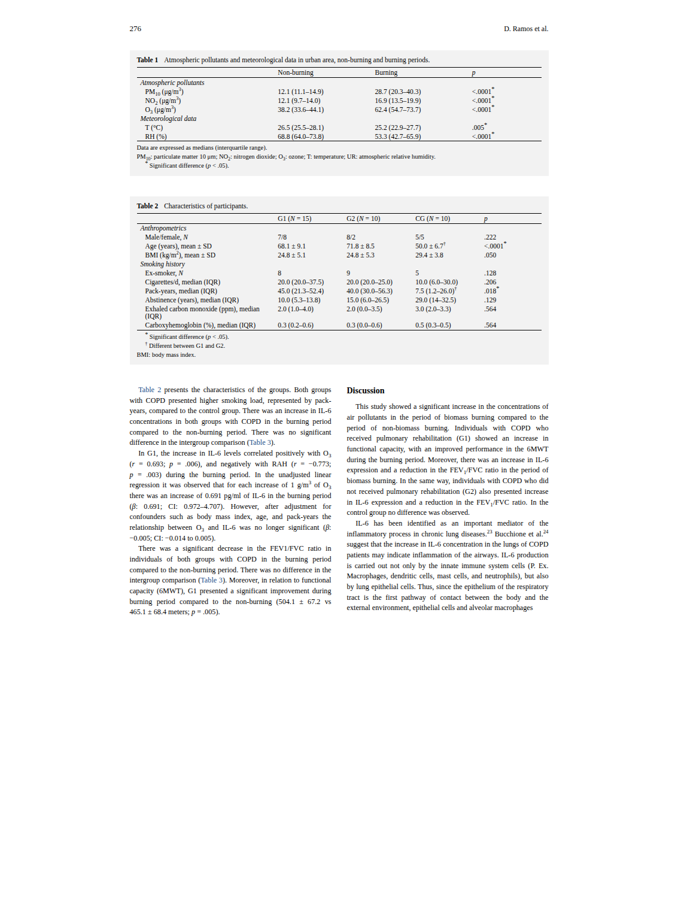276
D. Ramos et al.
Table 1 Atmospheric pollutants and meteorological data in urban area, non-burning and burning periods.
| | Non-burning | Burning | p |
| --- | --- | --- | --- |
| Atmospheric pollutants |
| PM 10 (μg/m 3 ) | 12.1 (11.1–14.9) | 28.7 (20.3–40.3) | <.0001 * |
| NO 2 (μg/m 3 ) | 12.1 (9.7–14.0) | 16.9 (13.5–19.9) | <.0001 * |
| O 3 (μg/m 3 ) | 38.2 (33.6–44.1) | 62.4 (54.7–73.7) | <.0001 * |
| Meteorological data |
| T (°C) | 26.5 (25.5–28.1) | 25.2 (22.9–27.7) | .005 * |
| RH (%) | 68.8 (64.0–73.8) | 53.3 (42.7–65.9) | <.0001 * |
Data are expressed as medians (interquartile range).
PM10: particulate matter 10 μm; NO2: nitrogen dioxide; O3: ozone; T: temperature; UR: atmospheric relative humidity.
* Significant difference (p < .05).
Table 2 Characteristics of participants.
| | G1 ( N = 15) | G2 ( N = 10) | CG ( N = 10) | p |
| --- | --- | --- | --- | --- |
| Anthropometrics |
| Male/female, N | 7/8 | 8/2 | 5/5 | .222 |
| Age (years), mean ± SD | 68.1 ± 9.1 | 71.8 ± 8.5 | 50.0 ± 6.7 † | <.0001 * |
| BMI (kg/m 2 ), mean ± SD | 24.8 ± 5.1 | 24.8 ± 5.3 | 29.4 ± 3.8 | .050 |
| Smoking history |
| Ex-smoker, N | 8 | 9 | 5 | .128 |
| Cigarettes/d, median (IQR) | 20.0 (20.0–37.5) | 20.0 (20.0–25.0) | 10.0 (6.0–30.0) | .206 |
| Pack-years, median (IQR) | 45.0 (21.3–52.4) | 40.0 (30.0–56.3) | 7.5 (1.2–26.0) † | .018 * |
| Abstinence (years), median (IQR) | 10.0 (5.3–13.8) | 15.0 (6.0–26.5) | 29.0 (14–32.5) | .129 |
| Exhaled carbon monoxide (ppm), median (IQR) | 2.0 (1.0–4.0) | 2.0 (0.0–3.5) | 3.0 (2.0–3.3) | .564 |
| Carboxyhemoglobin (%), median (IQR) | 0.3 (0.2–0.6) | 0.3 (0.0–0.6) | 0.5 (0.3–0.5) | .564 |
* Significant difference (p < .05).
† Different between G1 and G2.
BMI: body mass index.
Table 2 presents the characteristics of the groups. Both groups with COPD presented higher smoking load, represented by pack-years, compared to the control group. There was an increase in IL-6 concentrations in both groups with COPD in the burning period compared to the non-burning period. There was no significant difference in the intergroup comparison (Table 3).
In G1, the increase in IL-6 levels correlated positively with O3 (r = 0.693; p = .006), and negatively with RAH (r = −0.773; p = .003) during the burning period. In the unadjusted linear regression it was observed that for each increase of 1 g/m3 of O3 there was an increase of 0.691 pg/ml of IL-6 in the burning period (β: 0.691; CI: 0.972–4.707). However, after adjustment for confounders such as body mass index, age, and pack-years the relationship between O3 and IL-6 was no longer significant (β: −0.005; CI: −0.014 to 0.005).
There was a significant decrease in the FEV1/FVC ratio in individuals of both groups with COPD in the burning period compared to the non-burning period. There was no difference in the intergroup comparison (Table 3). Moreover, in relation to functional capacity (6MWT), G1 presented a significant improvement during burning period compared to the non-burning (504.1 ± 67.2 vs 465.1 ± 68.4 meters; p = .005).
Discussion
This study showed a significant increase in the concentrations of air pollutants in the period of biomass burning compared to the period of non-biomass burning. Individuals with COPD who received pulmonary rehabilitation (G1) showed an increase in functional capacity, with an improved performance in the 6MWT during the burning period. Moreover, there was an increase in IL-6 expression and a reduction in the FEV1/FVC ratio in the period of biomass burning. In the same way, individuals with COPD who did not received pulmonary rehabilitation (G2) also presented increase in IL-6 expression and a reduction in the FEV1/FVC ratio. In the control group no difference was observed.
IL-6 has been identified as an important mediator of the inflammatory process in chronic lung diseases.23 Bucchione et al.24 suggest that the increase in IL-6 concentration in the lungs of COPD patients may indicate inflammation of the airways. IL-6 production is carried out not only by the innate immune system cells (P. Ex. Macrophages, dendritic cells, mast cells, and neutrophils), but also by lung epithelial cells. Thus, since the epithelium of the respiratory tract is the first pathway of contact between the body and the external environment, epithelial cells and alveolar macrophages